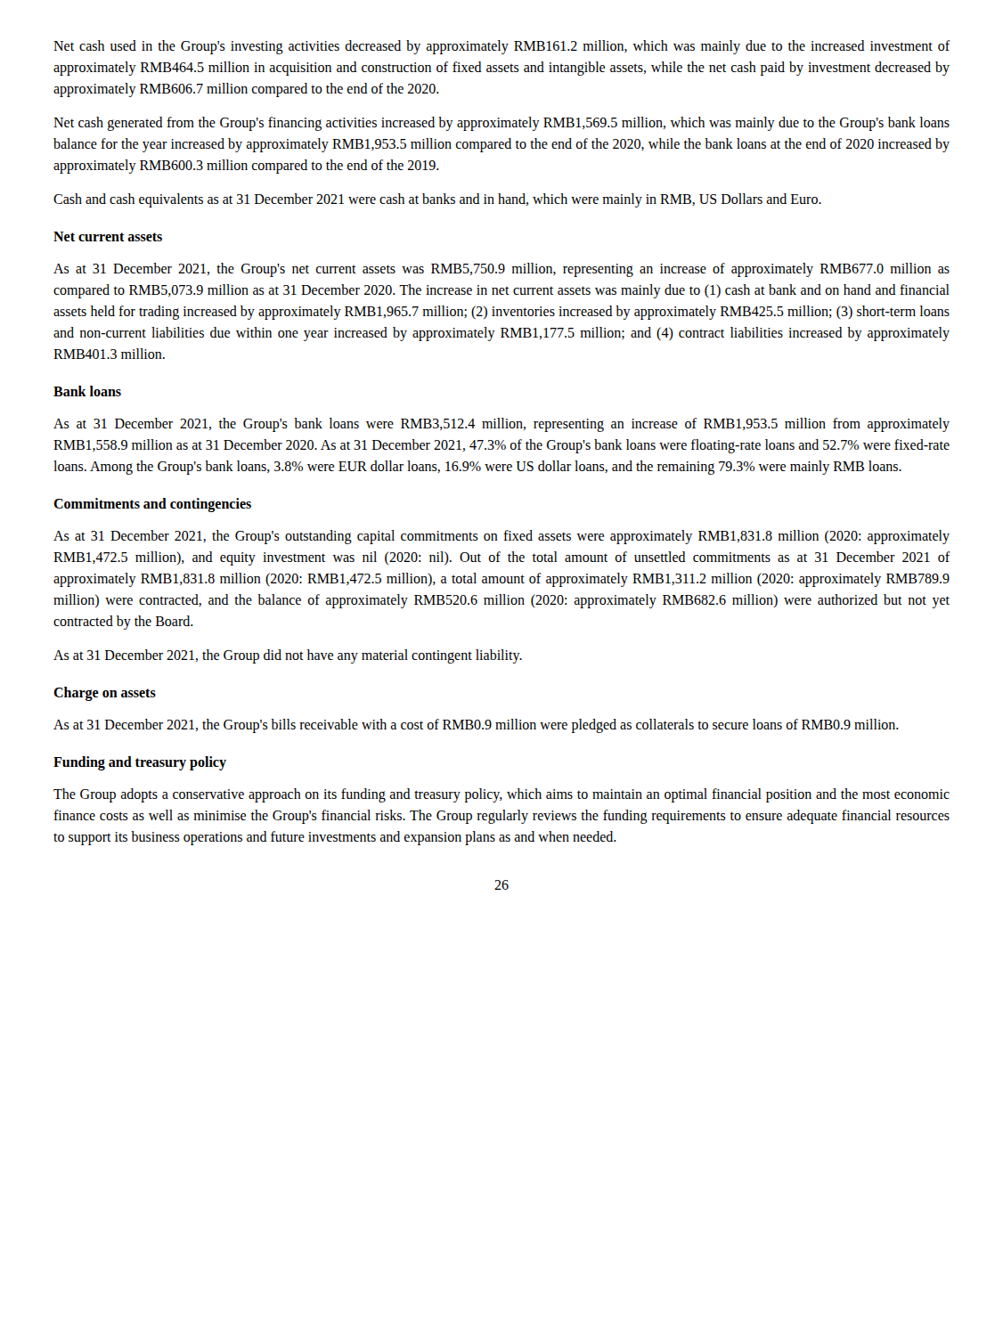Net cash used in the Group's investing activities decreased by approximately RMB161.2 million, which was mainly due to the increased investment of approximately RMB464.5 million in acquisition and construction of fixed assets and intangible assets, while the net cash paid by investment decreased by approximately RMB606.7 million compared to the end of the 2020.
Net cash generated from the Group's financing activities increased by approximately RMB1,569.5 million, which was mainly due to the Group's bank loans balance for the year increased by approximately RMB1,953.5 million compared to the end of the 2020, while the bank loans at the end of 2020 increased by approximately RMB600.3 million compared to the end of the 2019.
Cash and cash equivalents as at 31 December 2021 were cash at banks and in hand, which were mainly in RMB, US Dollars and Euro.
Net current assets
As at 31 December 2021, the Group's net current assets was RMB5,750.9 million, representing an increase of approximately RMB677.0 million as compared to RMB5,073.9 million as at 31 December 2020. The increase in net current assets was mainly due to (1) cash at bank and on hand and financial assets held for trading increased by approximately RMB1,965.7 million; (2) inventories increased by approximately RMB425.5 million; (3) short-term loans and non-current liabilities due within one year increased by approximately RMB1,177.5 million; and (4) contract liabilities increased by approximately RMB401.3 million.
Bank loans
As at 31 December 2021, the Group's bank loans were RMB3,512.4 million, representing an increase of RMB1,953.5 million from approximately RMB1,558.9 million as at 31 December 2020. As at 31 December 2021, 47.3% of the Group's bank loans were floating-rate loans and 52.7% were fixed-rate loans. Among the Group's bank loans, 3.8% were EUR dollar loans, 16.9% were US dollar loans, and the remaining 79.3% were mainly RMB loans.
Commitments and contingencies
As at 31 December 2021, the Group's outstanding capital commitments on fixed assets were approximately RMB1,831.8 million (2020: approximately RMB1,472.5 million), and equity investment was nil (2020: nil). Out of the total amount of unsettled commitments as at 31 December 2021 of approximately RMB1,831.8 million (2020: RMB1,472.5 million), a total amount of approximately RMB1,311.2 million (2020: approximately RMB789.9 million) were contracted, and the balance of approximately RMB520.6 million (2020: approximately RMB682.6 million) were authorized but not yet contracted by the Board.
As at 31 December 2021, the Group did not have any material contingent liability.
Charge on assets
As at 31 December 2021, the Group's bills receivable with a cost of RMB0.9 million were pledged as collaterals to secure loans of RMB0.9 million.
Funding and treasury policy
The Group adopts a conservative approach on its funding and treasury policy, which aims to maintain an optimal financial position and the most economic finance costs as well as minimise the Group's financial risks. The Group regularly reviews the funding requirements to ensure adequate financial resources to support its business operations and future investments and expansion plans as and when needed.
26